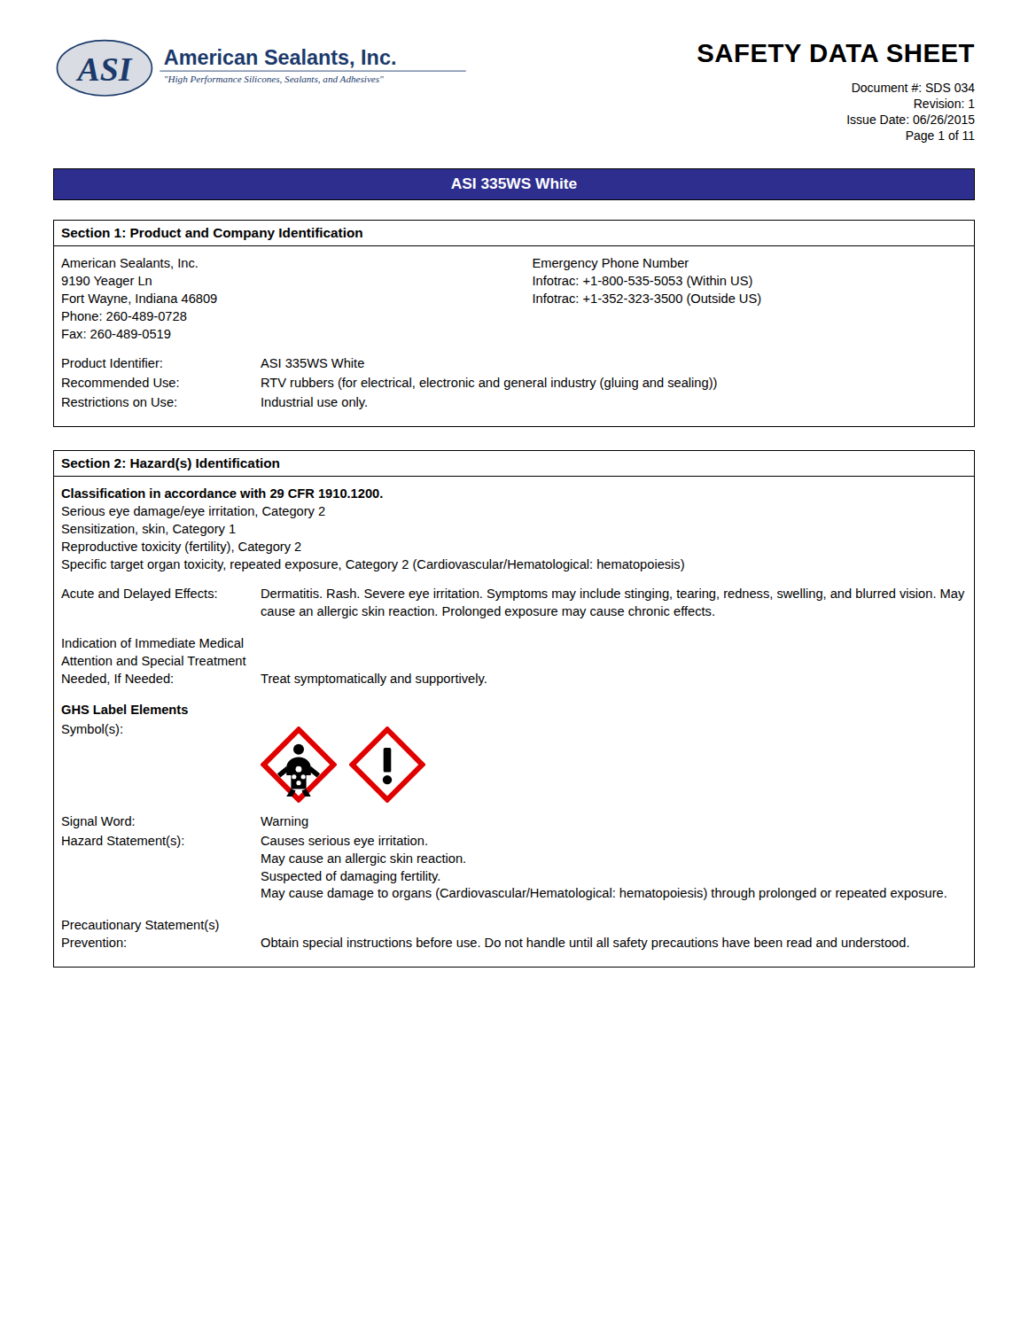ASI American Sealants, Inc. "High Performance Silicones, Sealants, and Adhesives"
SAFETY DATA SHEET
Document #: SDS 034
Revision: 1
Issue Date: 06/26/2015
Page 1 of 11
ASI 335WS White
Section 1: Product and Company Identification
American Sealants, Inc.
9190 Yeager Ln
Fort Wayne, Indiana 46809
Phone: 260-489-0728
Fax: 260-489-0519
Emergency Phone Number
Infotrac: +1-800-535-5053 (Within US)
Infotrac: +1-352-323-3500 (Outside US)
| Product Identifier: | ASI 335WS White |
| Recommended Use: | RTV rubbers (for electrical, electronic and general industry (gluing and sealing)) |
| Restrictions on Use: | Industrial use only. |
Section 2: Hazard(s) Identification
Classification in accordance with 29 CFR 1910.1200.
Serious eye damage/eye irritation, Category 2
Sensitization, skin, Category 1
Reproductive toxicity (fertility), Category 2
Specific target organ toxicity, repeated exposure, Category 2 (Cardiovascular/Hematological: hematopoiesis)
| Acute and Delayed Effects: | Dermatitis. Rash. Severe eye irritation. Symptoms may include stinging, tearing, redness, swelling, and blurred vision. May cause an allergic skin reaction. Prolonged exposure may cause chronic effects. |
| Indication of Immediate Medical Attention and Special Treatment Needed, If Needed: | Treat symptomatically and supportively. |
GHS Label Elements
| Symbol(s): | |
| Signal Word: | Warning |
| Hazard Statement(s): | Causes serious eye irritation. May cause an allergic skin reaction. Suspected of damaging fertility. May cause damage to organs (Cardiovascular/Hematological: hematopoiesis) through prolonged or repeated exposure. |
| Precautionary Statement(s) Prevention: | Obtain special instructions before use. Do not handle until all safety precautions have been read and understood. |